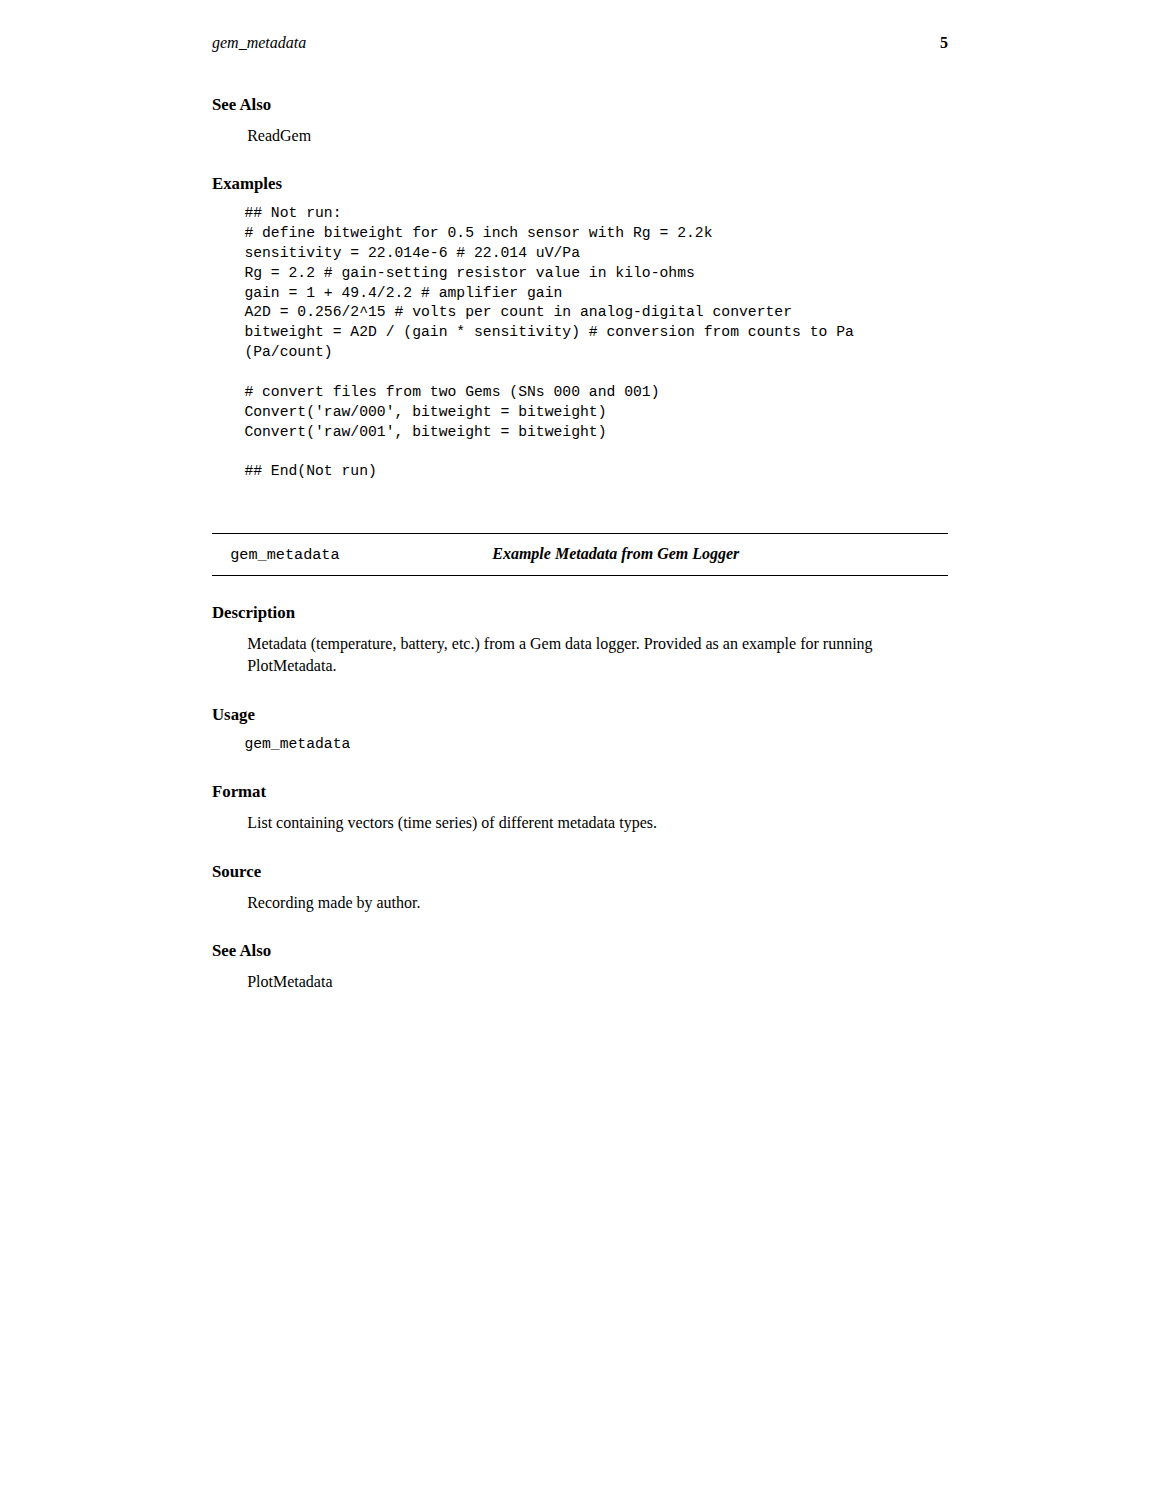gem_metadata 5
See Also
ReadGem
Examples
## Not run: 
# define bitweight for 0.5 inch sensor with Rg = 2.2k
sensitivity = 22.014e-6 # 22.014 uV/Pa
Rg = 2.2 # gain-setting resistor value in kilo-ohms
gain = 1 + 49.4/2.2 # amplifier gain
A2D = 0.256/2^15 # volts per count in analog-digital converter
bitweight = A2D / (gain * sensitivity) # conversion from counts to Pa (Pa/count)

# convert files from two Gems (SNs 000 and 001)
Convert('raw/000', bitweight = bitweight)
Convert('raw/001', bitweight = bitweight)

## End(Not run)
gem_metadata Example Metadata from Gem Logger
Description
Metadata (temperature, battery, etc.) from a Gem data logger. Provided as an example for running PlotMetadata.
Usage
gem_metadata
Format
List containing vectors (time series) of different metadata types.
Source
Recording made by author.
See Also
PlotMetadata